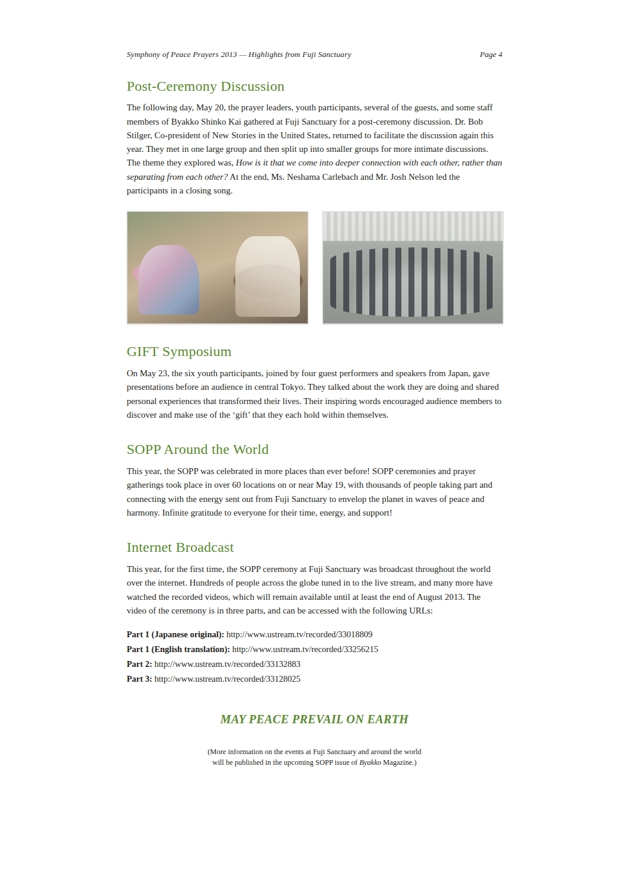Symphony of Peace Prayers 2013 — Highlights from Fuji Sanctuary Page 4
Post-Ceremony Discussion
The following day, May 20, the prayer leaders, youth participants, several of the guests, and some staff members of Byakko Shinko Kai gathered at Fuji Sanctuary for a post-ceremony discussion. Dr. Bob Stilger, Co-president of New Stories in the United States, returned to facilitate the discussion again this year. They met in one large group and then split up into smaller groups for more intimate discussions. The theme they explored was, How is it that we come into deeper connection with each other, rather than separating from each other? At the end, Ms. Neshama Carlebach and Mr. Josh Nelson led the participants in a closing song.
GIFT Symposium
On May 23, the six youth participants, joined by four guest performers and speakers from Japan, gave presentations before an audience in central Tokyo. They talked about the work they are doing and shared personal experiences that transformed their lives. Their inspiring words encouraged audience members to discover and make use of the ‘gift’ that they each hold within themselves.
SOPP Around the World
This year, the SOPP was celebrated in more places than ever before! SOPP ceremonies and prayer gatherings took place in over 60 locations on or near May 19, with thousands of people taking part and connecting with the energy sent out from Fuji Sanctuary to envelop the planet in waves of peace and harmony. Infinite gratitude to everyone for their time, energy, and support!
Internet Broadcast
This year, for the first time, the SOPP ceremony at Fuji Sanctuary was broadcast throughout the world over the internet. Hundreds of people across the globe tuned in to the live stream, and many more have watched the recorded videos, which will remain available until at least the end of August 2013. The video of the ceremony is in three parts, and can be accessed with the following URLs:
Part 1 (Japanese original): http://www.ustream.tv/recorded/33018809
Part 1 (English translation): http://www.ustream.tv/recorded/33256215
Part 2: http://www.ustream.tv/recorded/33132883
Part 3: http://www.ustream.tv/recorded/33128025
MAY PEACE PREVAIL ON EARTH
(More information on the events at Fuji Sanctuary and around the world
will be published in the upcoming SOPP issue of Byakko Magazine.)